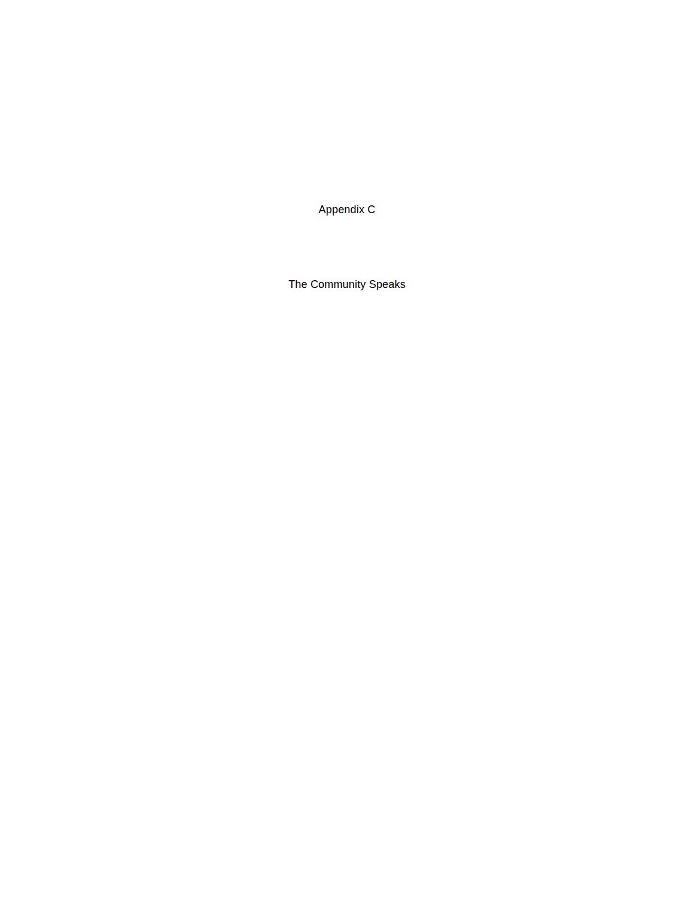Appendix C
The Community Speaks